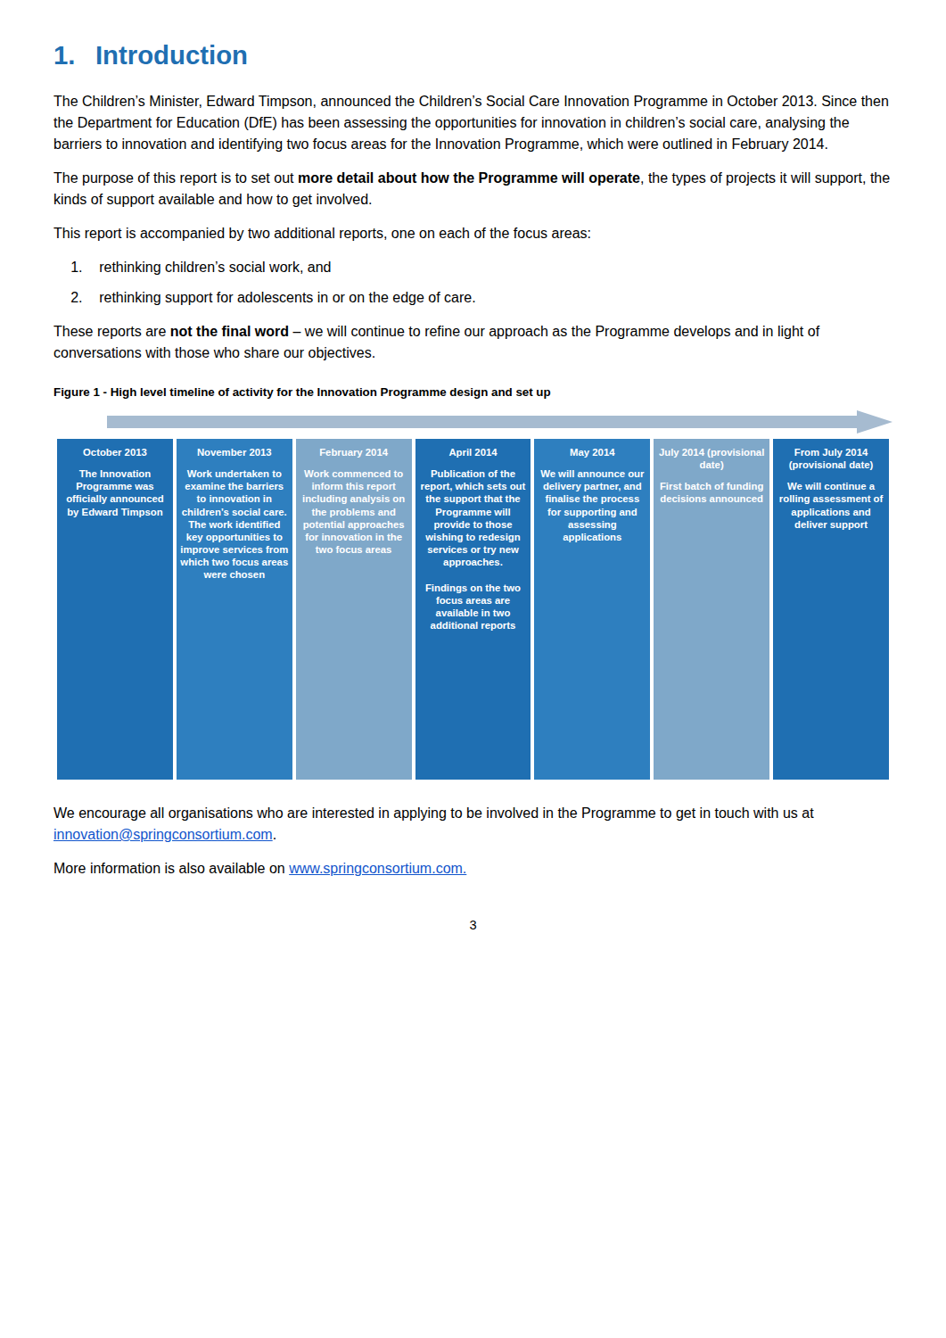1. Introduction
The Children’s Minister, Edward Timpson, announced the Children’s Social Care Innovation Programme in October 2013. Since then the Department for Education (DfE) has been assessing the opportunities for innovation in children’s social care, analysing the barriers to innovation and identifying two focus areas for the Innovation Programme, which were outlined in February 2014.
The purpose of this report is to set out more detail about how the Programme will operate, the types of projects it will support, the kinds of support available and how to get involved.
This report is accompanied by two additional reports, one on each of the focus areas:
rethinking children’s social work, and
rethinking support for adolescents in or on the edge of care.
These reports are not the final word – we will continue to refine our approach as the Programme develops and in light of conversations with those who share our objectives.
Figure 1 - High level timeline of activity for the Innovation Programme design and set up
| October 2013 The Innovation Programme was officially announced by Edward Timpson | November 2013 Work undertaken to examine the barriers to innovation in children’s social care. The work identified key opportunities to improve services from which two focus areas were chosen | February 2014 Work commenced to inform this report including analysis on the problems and potential approaches for innovation in the two focus areas | April 2014 Publication of the report, which sets out the support that the Programme will provide to those wishing to redesign services or try new approaches. Findings on the two focus areas are available in two additional reports | May 2014 We will announce our delivery partner, and finalise the process for supporting and assessing applications | July 2014 (provisional date) First batch of funding decisions announced | From July 2014 (provisional date) We will continue a rolling assessment of applications and deliver support |
We encourage all organisations who are interested in applying to be involved in the Programme to get in touch with us at innovation@springconsortium.com.
More information is also available on www.springconsortium.com.
3